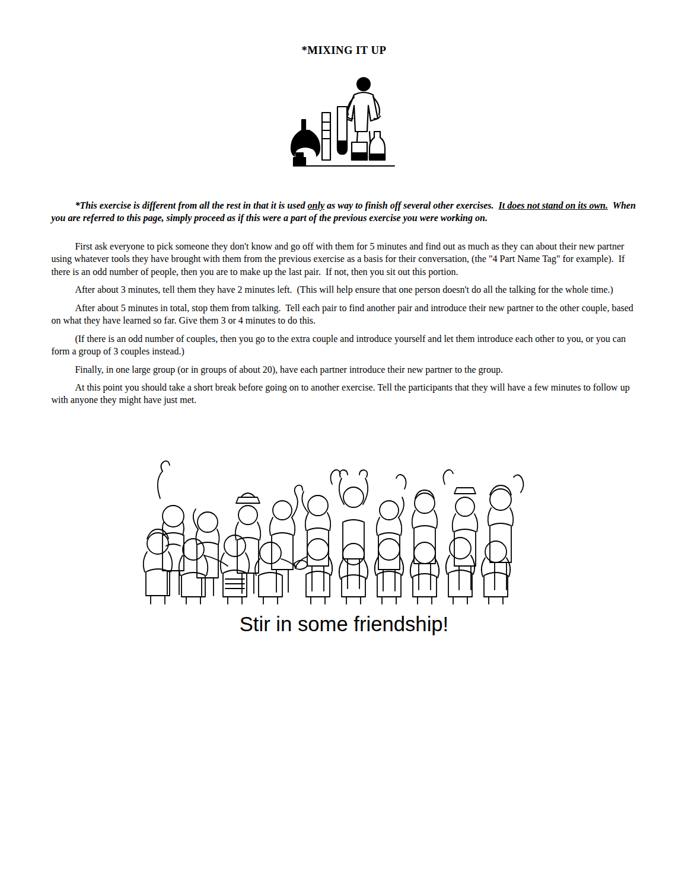*MIXING IT UP
*This exercise is different from all the rest in that it is used only as way to finish off several other exercises. It does not stand on its own. When you are referred to this page, simply proceed as if this were a part of the previous exercise you were working on.
First ask everyone to pick someone they don't know and go off with them for 5 minutes and find out as much as they can about their new partner using whatever tools they have brought with them from the previous exercise as a basis for their conversation, (the "4 Part Name Tag" for example). If there is an odd number of people, then you are to make up the last pair. If not, then you sit out this portion.
After about 3 minutes, tell them they have 2 minutes left. (This will help ensure that one person doesn't do all the talking for the whole time.)
After about 5 minutes in total, stop them from talking. Tell each pair to find another pair and introduce their new partner to the other couple, based on what they have learned so far. Give them 3 or 4 minutes to do this.
(If there is an odd number of couples, then you go to the extra couple and introduce yourself and let them introduce each other to you, or you can form a group of 3 couples instead.)
Finally, in one large group (or in groups of about 20), have each partner introduce their new partner to the group.
At this point you should take a short break before going on to another exercise. Tell the participants that they will have a few minutes to follow up with anyone they might have just met.
Stir in some friendship!